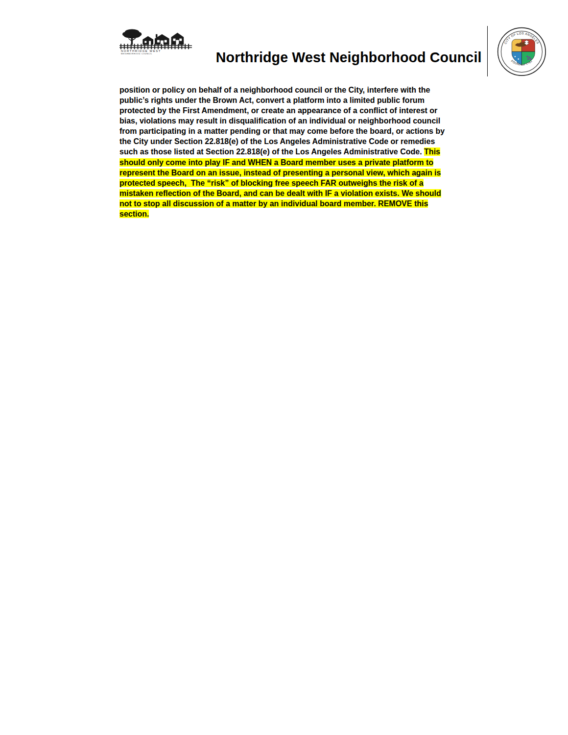NORTHRIDGE WEST NEIGHBORHOOD COUNCIL
Northridge West Neighborhood Council
CITY OF LOS ANGELES FOUNDED 1781
position or policy on behalf of a neighborhood council or the City, interfere with the public’s rights under the Brown Act, convert a platform into a limited public forum protected by the First Amendment, or create an appearance of a conflict of interest or bias, violations may result in disqualification of an individual or neighborhood council from participating in a matter pending or that may come before the board, or actions by the City under Section 22.818(e) of the Los Angeles Administrative Code or remedies such as those listed at Section 22.818(e) of the Los Angeles Administrative Code. This should only come into play IF and WHEN a Board member uses a private platform to represent the Board on an issue, instead of presenting a personal view, which again is protected speech, The “risk” of blocking free speech FAR outweighs the risk of a mistaken reflection of the Board, and can be dealt with IF a violation exists. We should not to stop all discussion of a matter by an individual board member. REMOVE this section.